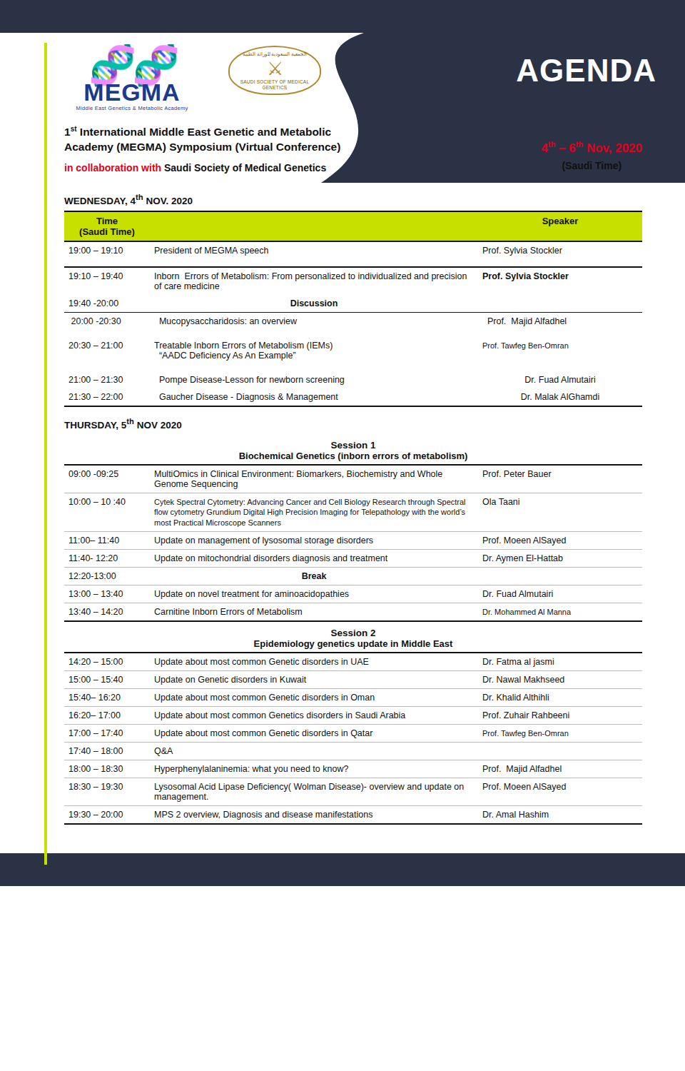AGENDA
🧬🧬
MEGMA
Middle East Genetics & Metabolic Academy
الجمعية السعودية للوراثة الطبية
⚔
SAUDI SOCIETY OF MEDICAL GENETICS
1st International Middle East Genetic and Metabolic
Academy (MEGMA) Symposium (Virtual Conference)
in collaboration with Saudi Society of Medical Genetics
4th – 6th Nov, 2020 (Saudi Time)
WEDNESDAY, 4th NOV. 2020
| Time (Saudi Time) | | Speaker |
| --- | --- | --- |
| 19:00 – 19:10 | President of MEGMA speech | Prof. Sylvia Stockler |
| 19:10 – 19:40 | Inborn Errors of Metabolism: From personalized to individualized and precision of care medicine | Prof. Sylvia Stockler |
| 19:40 -20:00 | Discussion | |
| 20:00 -20:30 | Mucopysaccharidosis: an overview | Prof. Majid Alfadhel |
| 20:30 – 21:00 | Treatable Inborn Errors of Metabolism (IEMs) “AADC Deficiency As An Example” | Prof. Tawfeg Ben-Omran |
| 21:00 – 21:30 | Pompe Disease-Lesson for newborn screening | Dr. Fuad Almutairi |
| 21:30 – 22:00 | Gaucher Disease - Diagnosis & Management | Dr. Malak AlGhamdi |
THURSDAY, 5th NOV 2020
| Session 1 Biochemical Genetics (inborn errors of metabolism) |
| 09:00 -09:25 | MultiOmics in Clinical Environment: Biomarkers, Biochemistry and Whole Genome Sequencing | Prof. Peter Bauer |
| 10:00 – 10 :40 | Cytek Spectral Cytometry: Advancing Cancer and Cell Biology Research through Spectral flow cytometry Grundium Digital High Precision Imaging for Telepathology with the world’s most Practical Microscope Scanners | Ola Taani |
| 11:00– 11:40 | Update on management of lysosomal storage disorders | Prof. Moeen AlSayed |
| 11:40- 12:20 | Update on mitochondrial disorders diagnosis and treatment | Dr. Aymen El-Hattab |
| 12:20-13:00 | Break | |
| 13:00 – 13:40 | Update on novel treatment for aminoacidopathies | Dr. Fuad Almutairi |
| 13:40 – 14:20 | Carnitine Inborn Errors of Metabolism | Dr. Mohammed Al Manna |
| Session 2 Epidemiology genetics update in Middle East |
| 14:20 – 15:00 | Update about most common Genetic disorders in UAE | Dr. Fatma al jasmi |
| 15:00 – 15:40 | Update on Genetic disorders in Kuwait | Dr. Nawal Makhseed |
| 15:40– 16:20 | Update about most common Genetic disorders in Oman | Dr. Khalid Althihli |
| 16:20– 17:00 | Update about most common Genetics disorders in Saudi Arabia | Prof. Zuhair Rahbeeni |
| 17:00 – 17:40 | Update about most common Genetic disorders in Qatar | Prof. Tawfeg Ben-Omran |
| 17:40 – 18:00 | Q&A | |
| 18:00 – 18:30 | Hyperphenylalaninemia: what you need to know? | Prof. Majid Alfadhel |
| 18:30 – 19:30 | Lysosomal Acid Lipase Deficiency( Wolman Disease)- overview and update on management. | Prof. Moeen AlSayed |
| 19:30 – 20:00 | MPS 2 overview, Diagnosis and disease manifestations | Dr. Amal Hashim |